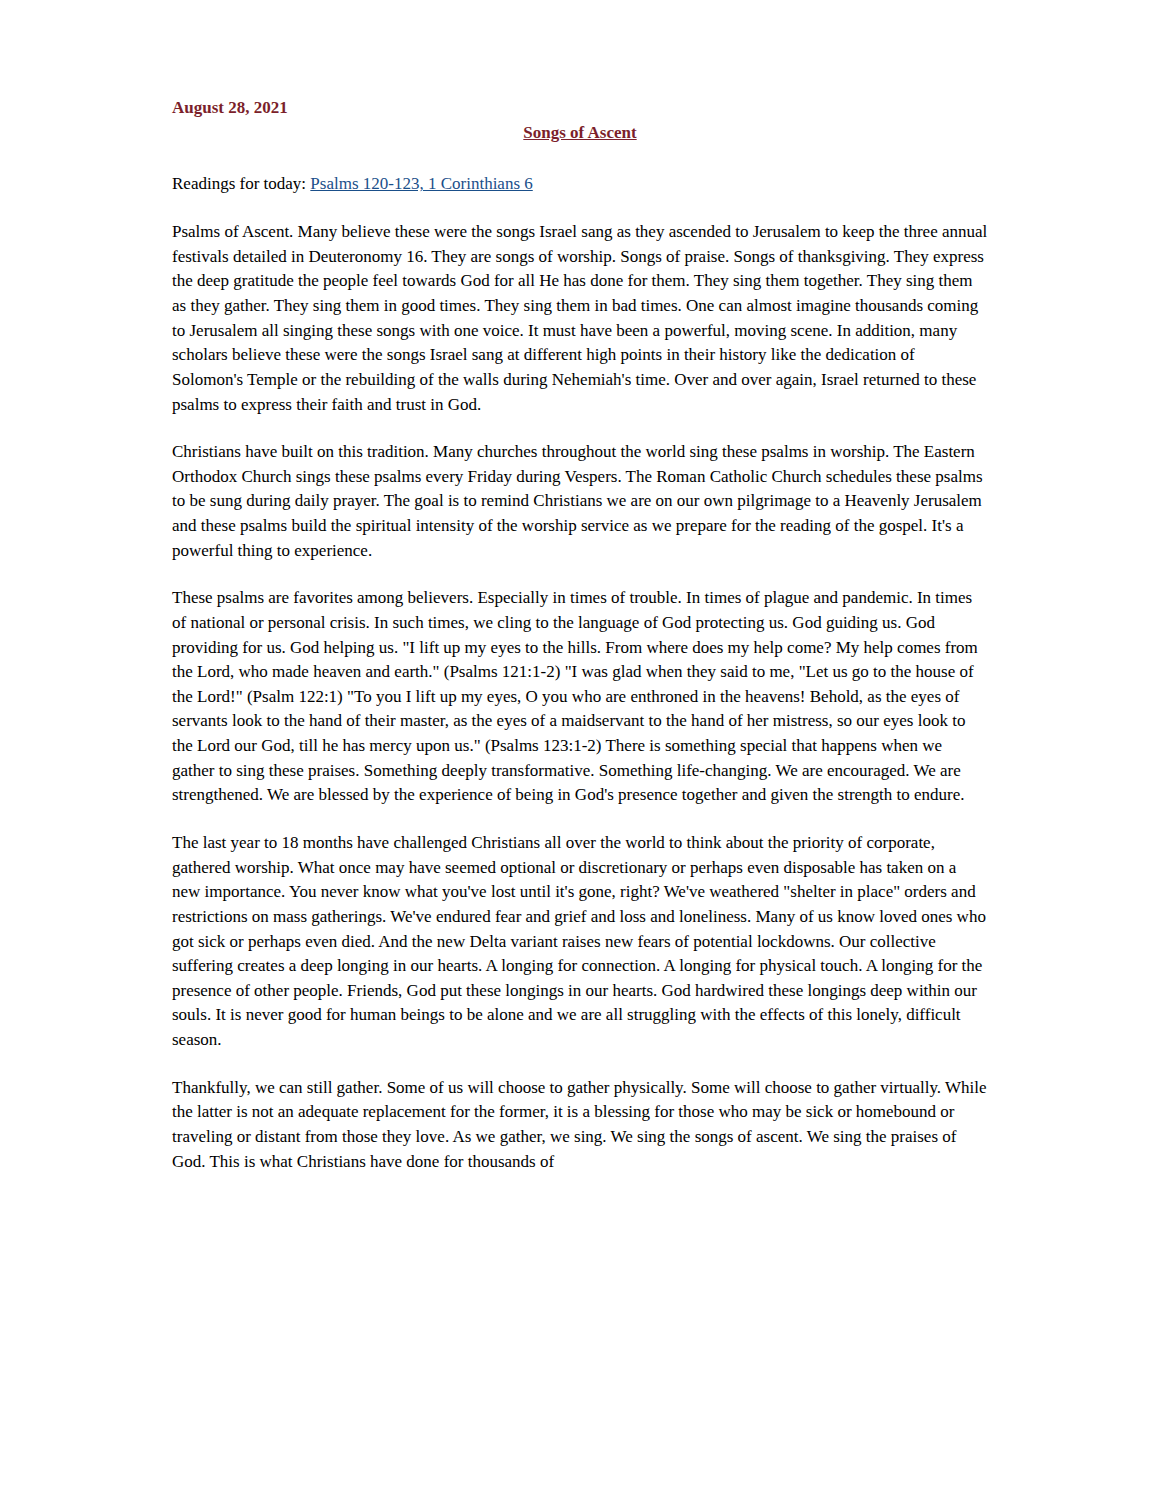August 28, 2021
Songs of Ascent
Readings for today: Psalms 120-123, 1 Corinthians 6
Psalms of Ascent. Many believe these were the songs Israel sang as they ascended to Jerusalem to keep the three annual festivals detailed in Deuteronomy 16. They are songs of worship. Songs of praise. Songs of thanksgiving. They express the deep gratitude the people feel towards God for all He has done for them. They sing them together. They sing them as they gather. They sing them in good times. They sing them in bad times. One can almost imagine thousands coming to Jerusalem all singing these songs with one voice. It must have been a powerful, moving scene. In addition, many scholars believe these were the songs Israel sang at different high points in their history like the dedication of Solomon's Temple or the rebuilding of the walls during Nehemiah's time. Over and over again, Israel returned to these psalms to express their faith and trust in God.
Christians have built on this tradition. Many churches throughout the world sing these psalms in worship. The Eastern Orthodox Church sings these psalms every Friday during Vespers. The Roman Catholic Church schedules these psalms to be sung during daily prayer. The goal is to remind Christians we are on our own pilgrimage to a Heavenly Jerusalem and these psalms build the spiritual intensity of the worship service as we prepare for the reading of the gospel. It's a powerful thing to experience.
These psalms are favorites among believers. Especially in times of trouble. In times of plague and pandemic. In times of national or personal crisis. In such times, we cling to the language of God protecting us. God guiding us. God providing for us. God helping us. "I lift up my eyes to the hills. From where does my help come? My help comes from the Lord, who made heaven and earth." (Psalms 121:1-2) "I was glad when they said to me, "Let us go to the house of the Lord!" (Psalm 122:1) "To you I lift up my eyes, O you who are enthroned in the heavens! Behold, as the eyes of servants look to the hand of their master, as the eyes of a maidservant to the hand of her mistress, so our eyes look to the Lord our God, till he has mercy upon us." (Psalms 123:1-2) There is something special that happens when we gather to sing these praises. Something deeply transformative. Something life-changing. We are encouraged. We are strengthened. We are blessed by the experience of being in God's presence together and given the strength to endure.
The last year to 18 months have challenged Christians all over the world to think about the priority of corporate, gathered worship. What once may have seemed optional or discretionary or perhaps even disposable has taken on a new importance. You never know what you've lost until it's gone, right? We've weathered "shelter in place" orders and restrictions on mass gatherings. We've endured fear and grief and loss and loneliness. Many of us know loved ones who got sick or perhaps even died. And the new Delta variant raises new fears of potential lockdowns. Our collective suffering creates a deep longing in our hearts. A longing for connection. A longing for physical touch. A longing for the presence of other people. Friends, God put these longings in our hearts. God hardwired these longings deep within our souls. It is never good for human beings to be alone and we are all struggling with the effects of this lonely, difficult season.
Thankfully, we can still gather. Some of us will choose to gather physically. Some will choose to gather virtually. While the latter is not an adequate replacement for the former, it is a blessing for those who may be sick or homebound or traveling or distant from those they love. As we gather, we sing. We sing the songs of ascent. We sing the praises of God. This is what Christians have done for thousands of